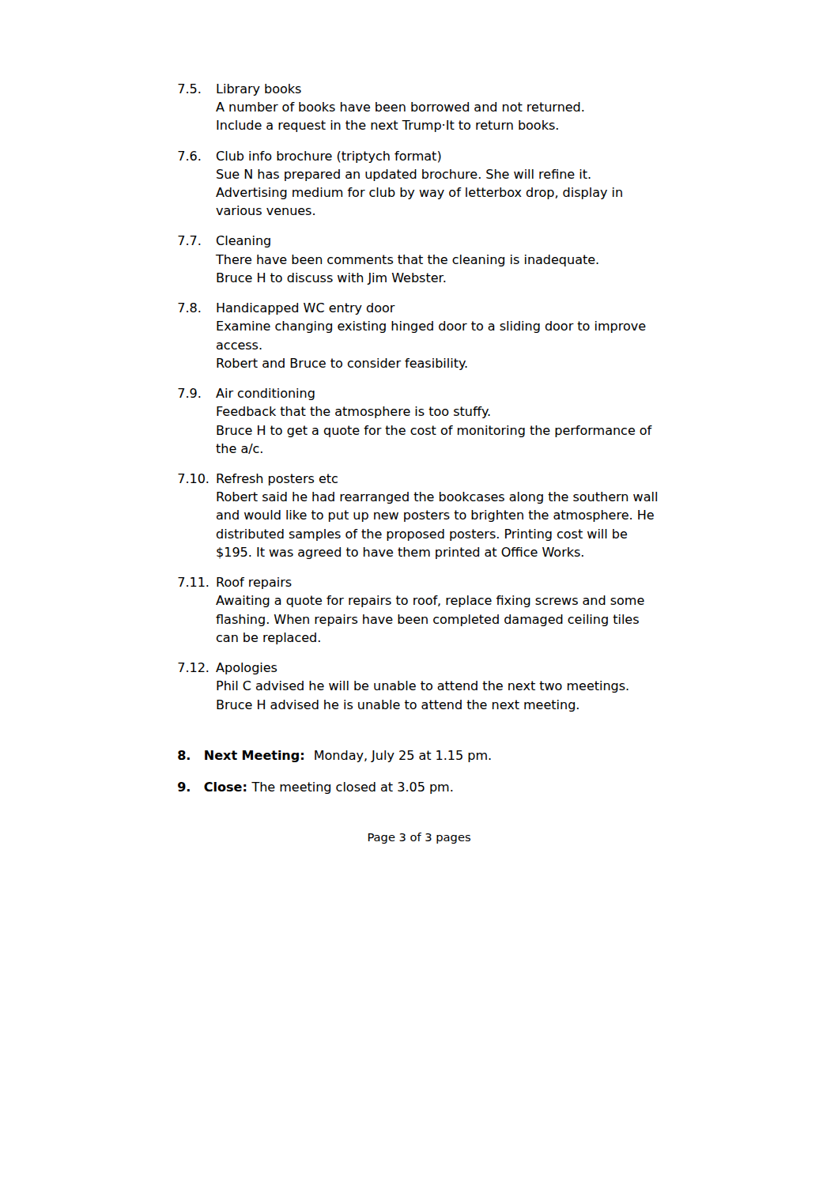7.5. Library books A number of books have been borrowed and not returned.
Include a request in the next Trump·It to return books.
7.6. Club info brochure (triptych format) Sue N has prepared an updated brochure. She will refine it.
Advertising medium for club by way of letterbox drop, display in various venues.
7.7. Cleaning There have been comments that the cleaning is inadequate.
Bruce H to discuss with Jim Webster.
7.8. Handicapped WC entry door Examine changing existing hinged door to a sliding door to improve access.
Robert and Bruce to consider feasibility.
7.9. Air conditioning Feedback that the atmosphere is too stuffy.
Bruce H to get a quote for the cost of monitoring the performance of the a/c.
7.10. Refresh posters etc Robert said he had rearranged the bookcases along the southern wall and would like to put up new posters to brighten the atmosphere. He distributed samples of the proposed posters. Printing cost will be $195. It was agreed to have them printed at Office Works.
7.11. Roof repairs Awaiting a quote for repairs to roof, replace fixing screws and some flashing. When repairs have been completed damaged ceiling tiles can be replaced.
7.12. Apologies Phil C advised he will be unable to attend the next two meetings.
Bruce H advised he is unable to attend the next meeting.
8. Next Meeting: Monday, July 25 at 1.15 pm.
9. Close: The meeting closed at 3.05 pm.
Page 3 of 3 pages